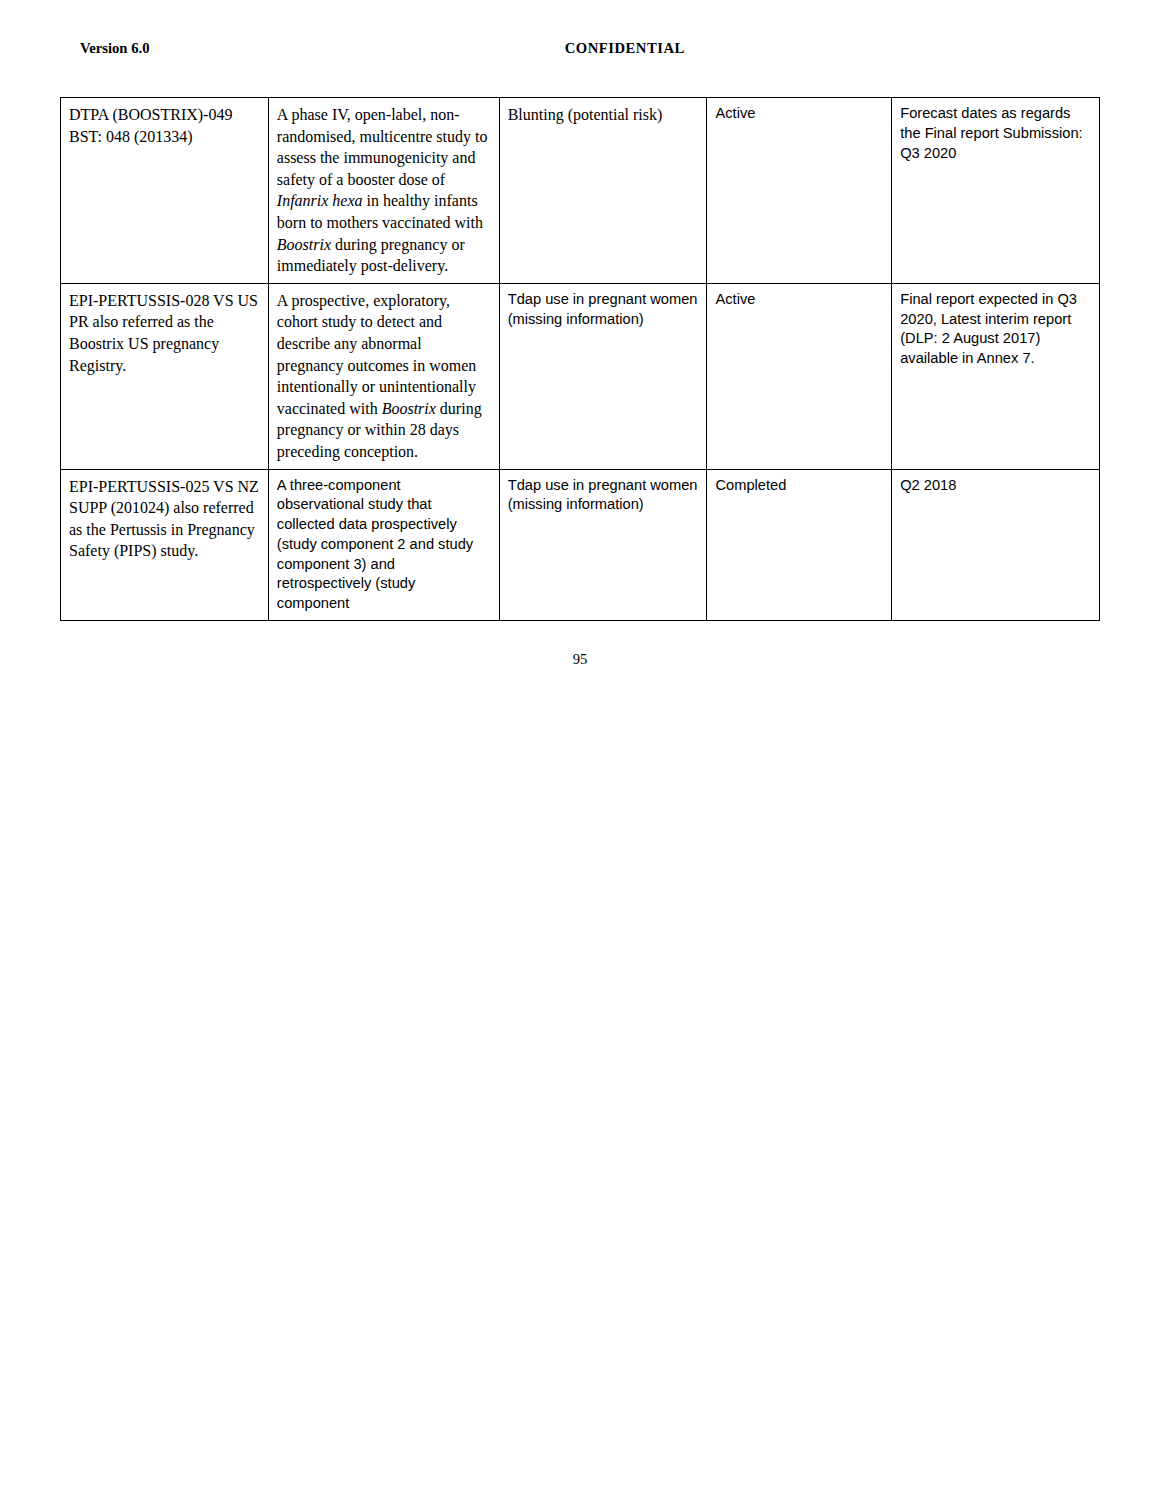Version 6.0 CONFIDENTIAL
| DTPA (BOOSTRIX)-049 BST: 048 (201334) | A phase IV, open-label, non-randomised, multicentre study to assess the immunogenicity and safety of a booster dose of Infanrix hexa in healthy infants born to mothers vaccinated with Boostrix during pregnancy or immediately post-delivery. | Blunting (potential risk) | Active | Forecast dates as regards the Final report Submission: Q3 2020 |
| EPI-PERTUSSIS-028 VS US PR also referred as the Boostrix US pregnancy Registry. | A prospective, exploratory, cohort study to detect and describe any abnormal pregnancy outcomes in women intentionally or unintentionally vaccinated with Boostrix during pregnancy or within 28 days preceding conception. | Tdap use in pregnant women (missing information) | Active | Final report expected in Q3 2020, Latest interim report (DLP: 2 August 2017) available in Annex 7. |
| EPI-PERTUSSIS-025 VS NZ SUPP (201024) also referred as the Pertussis in Pregnancy Safety (PIPS) study. | A three-component observational study that collected data prospectively (study component 2 and study component 3) and retrospectively (study component | Tdap use in pregnant women (missing information) | Completed | Q2 2018 |
95